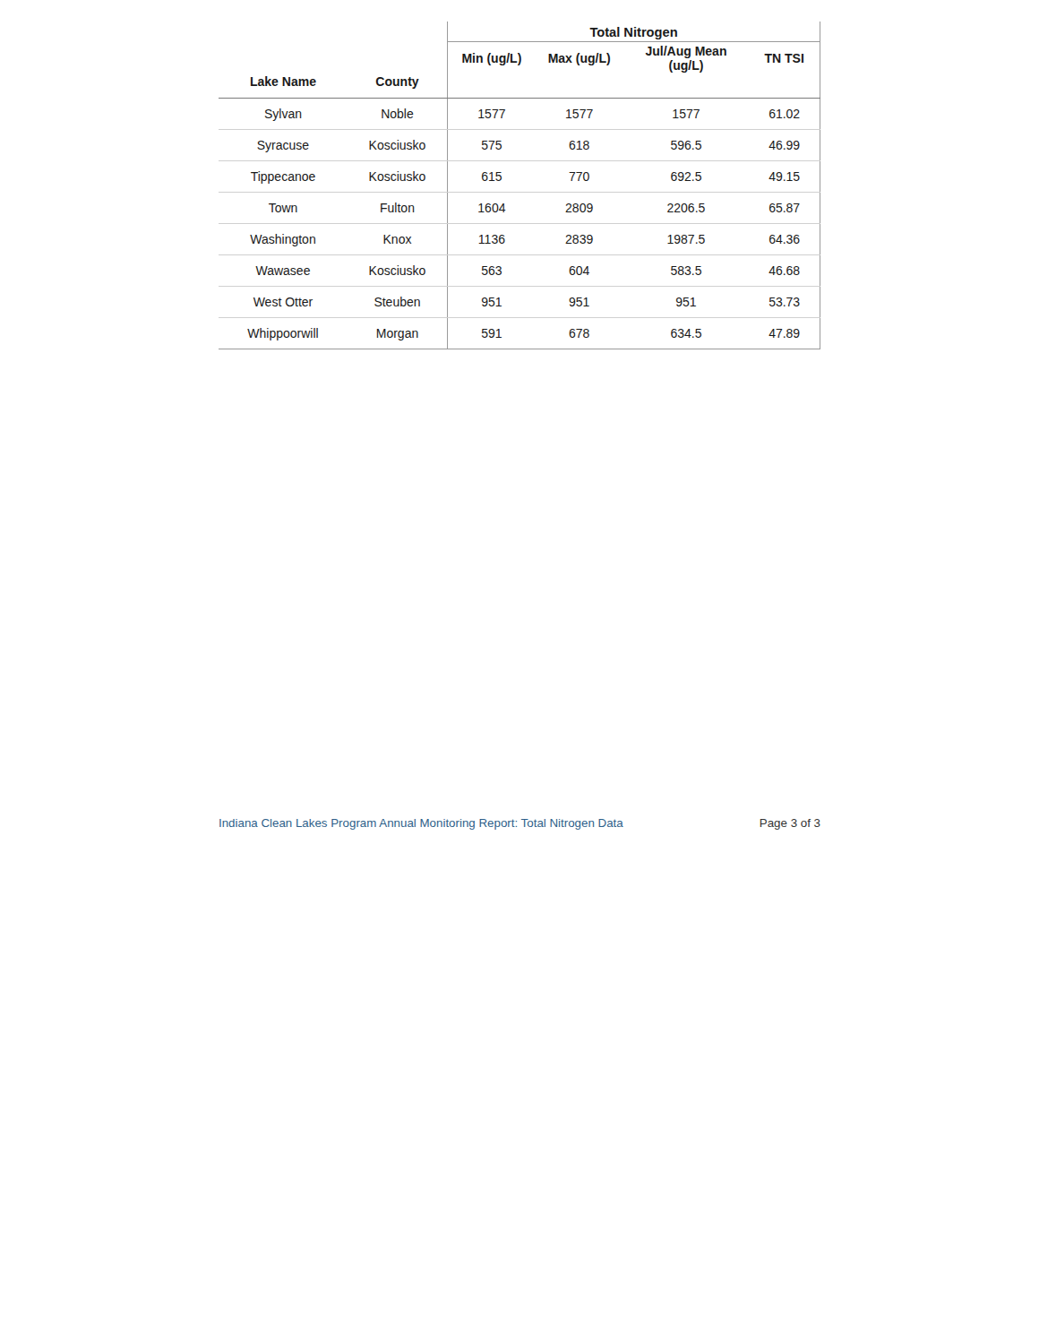| | | Total Nitrogen |
| --- | --- | --- |
| Min (ug/L) | Max (ug/L) | Jul/Aug Mean (ug/L) | TN TSI |
| Lake Name | County | | | | |
| Sylvan | Noble | 1577 | 1577 | 1577 | 61.02 |
| Syracuse | Kosciusko | 575 | 618 | 596.5 | 46.99 |
| Tippecanoe | Kosciusko | 615 | 770 | 692.5 | 49.15 |
| Town | Fulton | 1604 | 2809 | 2206.5 | 65.87 |
| Washington | Knox | 1136 | 2839 | 1987.5 | 64.36 |
| Wawasee | Kosciusko | 563 | 604 | 583.5 | 46.68 |
| West Otter | Steuben | 951 | 951 | 951 | 53.73 |
| Whippoorwill | Morgan | 591 | 678 | 634.5 | 47.89 |
Indiana Clean Lakes Program Annual Monitoring Report: Total Nitrogen Data Page 3 of 3